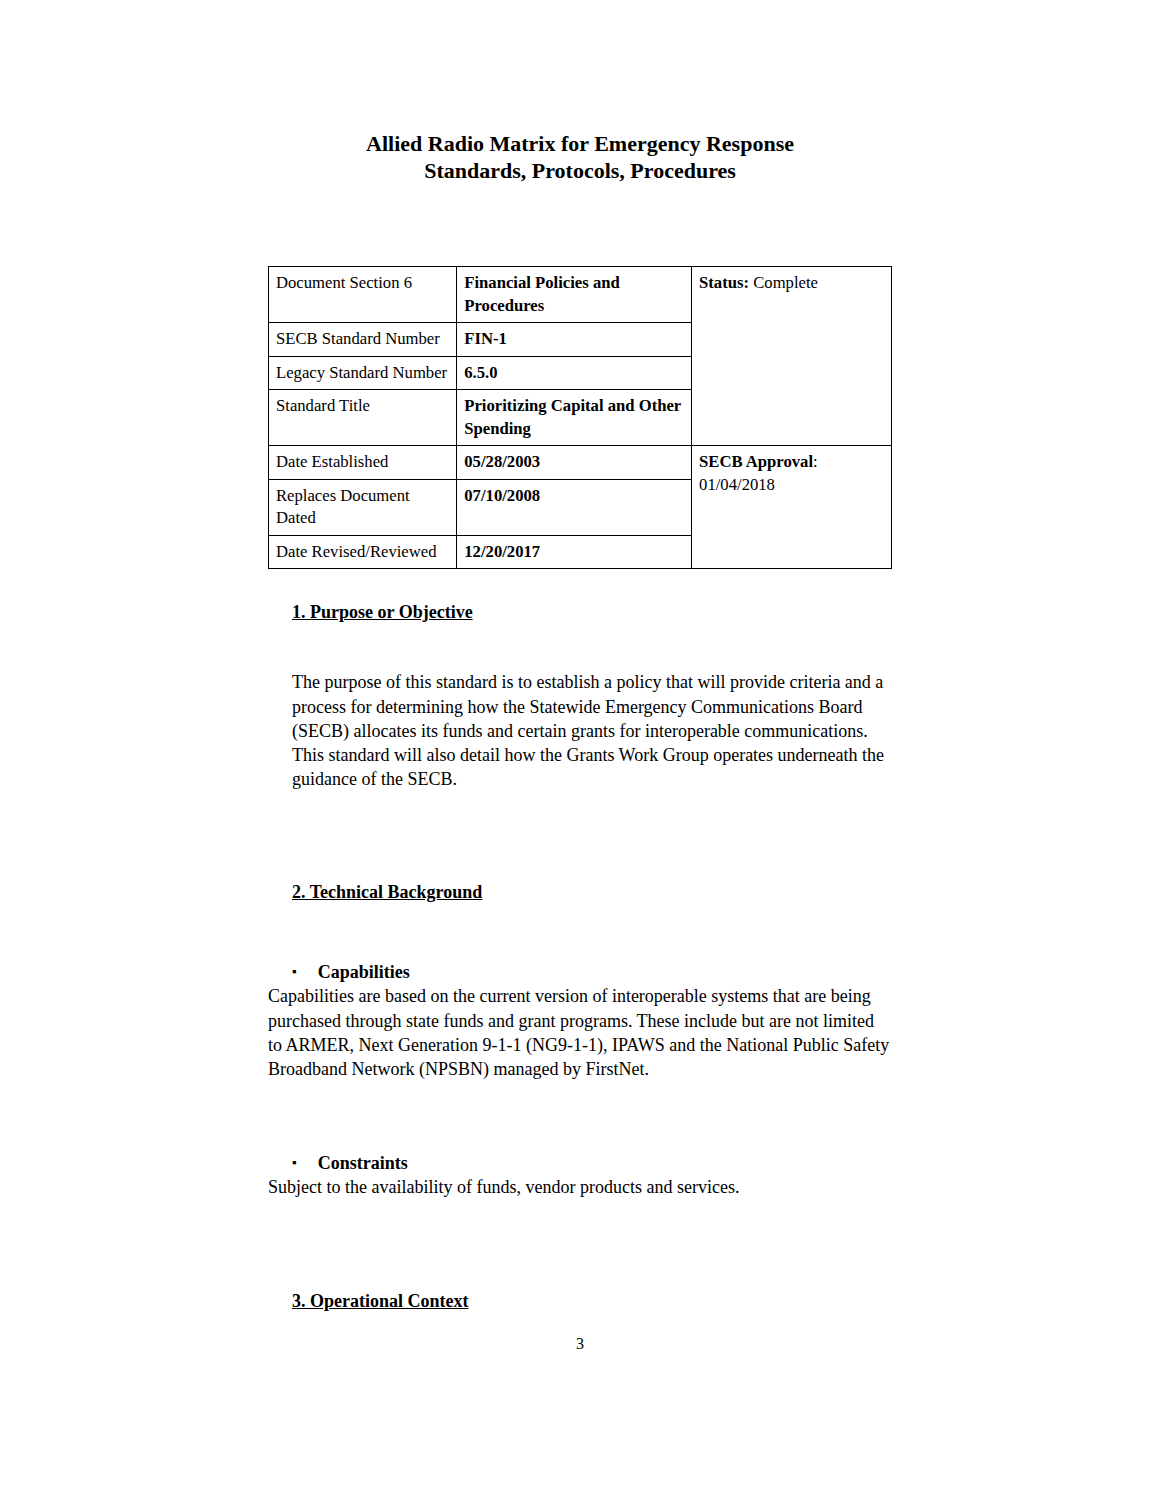Allied Radio Matrix for Emergency Response
Standards, Protocols, Procedures
| Document Section 6 | Financial Policies and Procedures | Status: Complete |
| SECB Standard Number | FIN-1 |
| Legacy Standard Number | 6.5.0 |
| Standard Title | Prioritizing Capital and Other Spending |
| Date Established | 05/28/2003 | SECB Approval : 01/04/2018 |
| Replaces Document Dated | 07/10/2008 |
| Date Revised/Reviewed | 12/20/2017 |
1. Purpose or Objective
The purpose of this standard is to establish a policy that will provide criteria and a process for determining how the Statewide Emergency Communications Board (SECB) allocates its funds and certain grants for interoperable communications. This standard will also detail how the Grants Work Group operates underneath the guidance of the SECB.
2. Technical Background
▪Capabilities
Capabilities are based on the current version of interoperable systems that are being purchased through state funds and grant programs. These include but are not limited to ARMER, Next Generation 9-1-1 (NG9-1-1), IPAWS and the National Public Safety Broadband Network (NPSBN) managed by FirstNet.
▪Constraints
Subject to the availability of funds, vendor products and services.
3. Operational Context
3